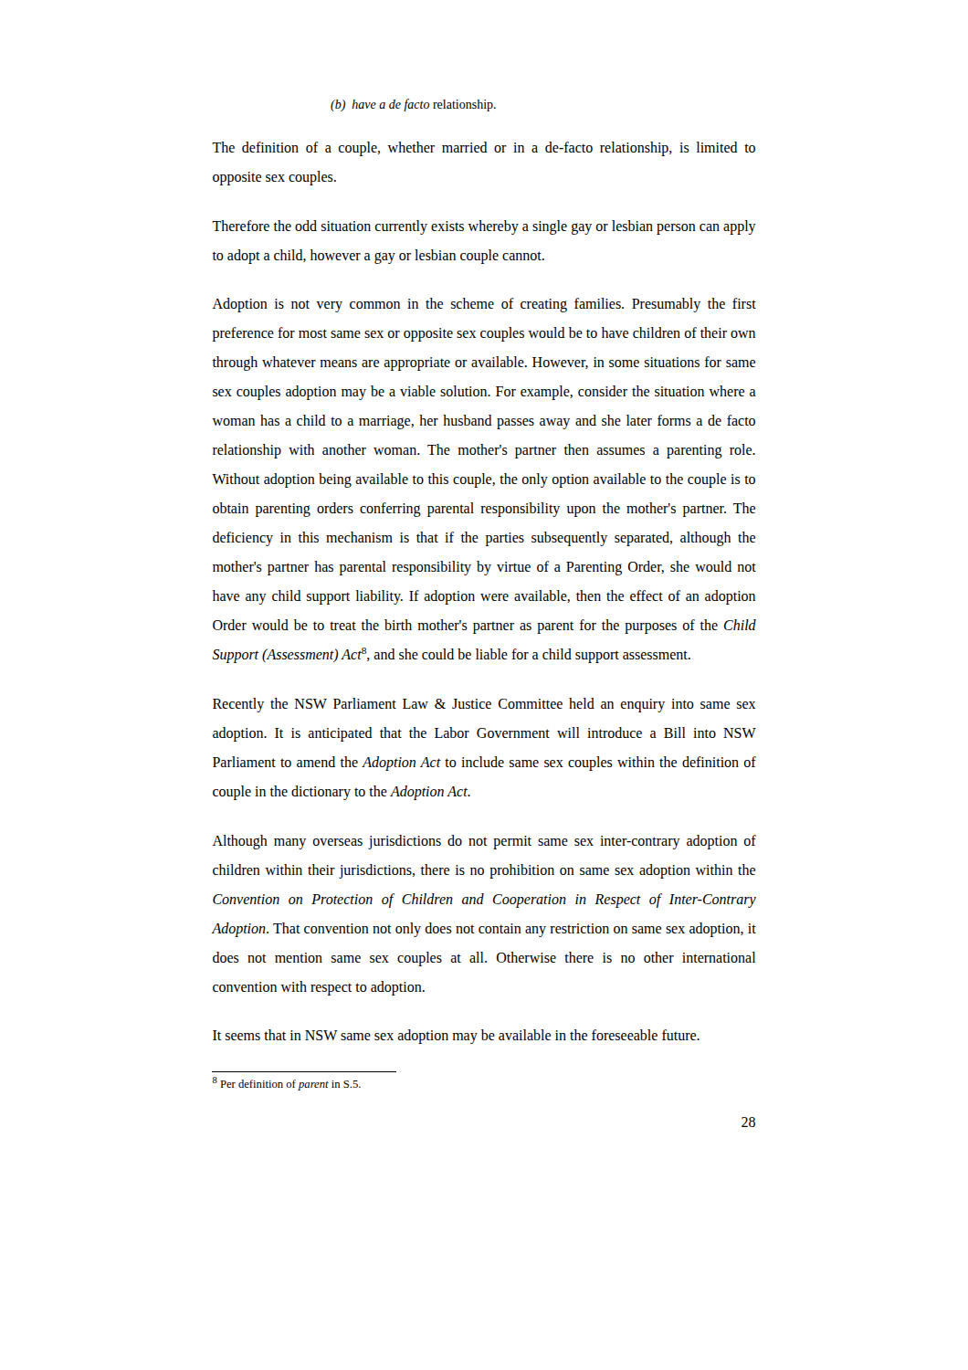(b) have a de facto relationship.
The definition of a couple, whether married or in a de-facto relationship, is limited to opposite sex couples.
Therefore the odd situation currently exists whereby a single gay or lesbian person can apply to adopt a child, however a gay or lesbian couple cannot.
Adoption is not very common in the scheme of creating families. Presumably the first preference for most same sex or opposite sex couples would be to have children of their own through whatever means are appropriate or available. However, in some situations for same sex couples adoption may be a viable solution. For example, consider the situation where a woman has a child to a marriage, her husband passes away and she later forms a de facto relationship with another woman. The mother's partner then assumes a parenting role. Without adoption being available to this couple, the only option available to the couple is to obtain parenting orders conferring parental responsibility upon the mother's partner. The deficiency in this mechanism is that if the parties subsequently separated, although the mother's partner has parental responsibility by virtue of a Parenting Order, she would not have any child support liability. If adoption were available, then the effect of an adoption Order would be to treat the birth mother's partner as parent for the purposes of the Child Support (Assessment) Act8, and she could be liable for a child support assessment.
Recently the NSW Parliament Law & Justice Committee held an enquiry into same sex adoption. It is anticipated that the Labor Government will introduce a Bill into NSW Parliament to amend the Adoption Act to include same sex couples within the definition of couple in the dictionary to the Adoption Act.
Although many overseas jurisdictions do not permit same sex inter-contrary adoption of children within their jurisdictions, there is no prohibition on same sex adoption within the Convention on Protection of Children and Cooperation in Respect of Inter-Contrary Adoption. That convention not only does not contain any restriction on same sex adoption, it does not mention same sex couples at all. Otherwise there is no other international convention with respect to adoption.
It seems that in NSW same sex adoption may be available in the foreseeable future.
8 Per definition of parent in S.5.
28